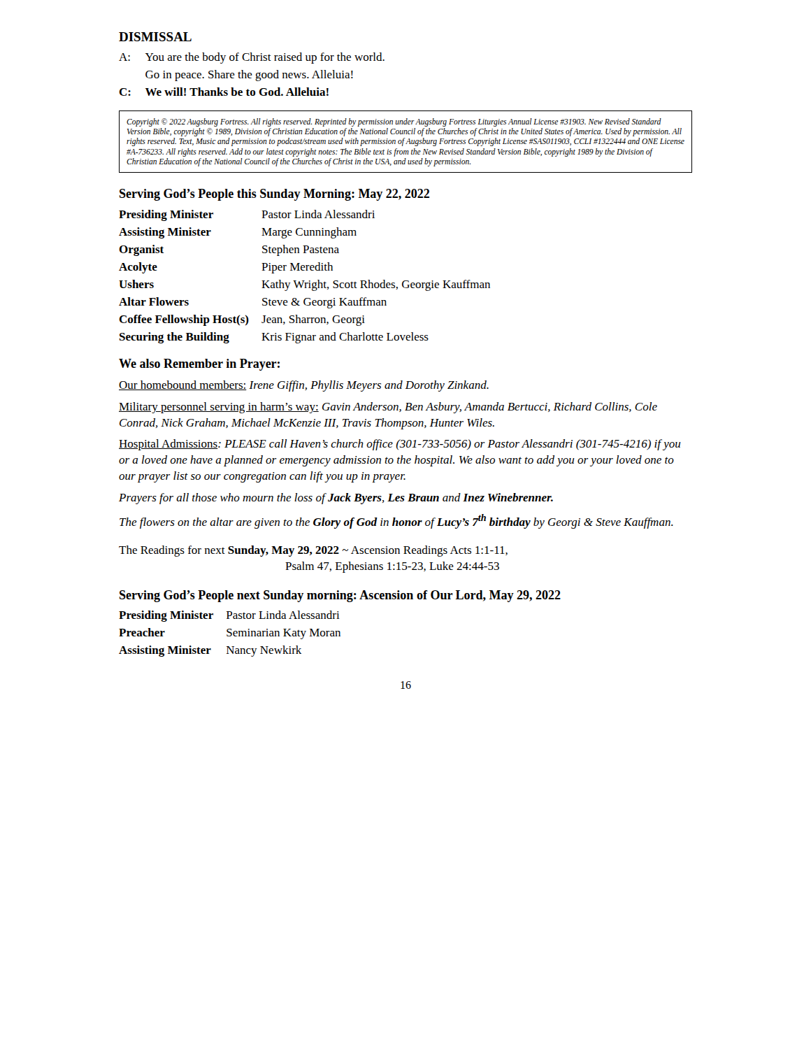DISMISSAL
A: You are the body of Christ raised up for the world.
Go in peace. Share the good news. Alleluia!
C: We will! Thanks be to God. Alleluia!
Copyright © 2022 Augsburg Fortress. All rights reserved. Reprinted by permission under Augsburg Fortress Liturgies Annual License #31903. New Revised Standard Version Bible, copyright © 1989, Division of Christian Education of the National Council of the Churches of Christ in the United States of America. Used by permission. All rights reserved. Text, Music and permission to podcast/stream used with permission of Augsburg Fortress Copyright License #SAS011903, CCLI #1322444 and ONE License #A-736233. All rights reserved. Add to our latest copyright notes: The Bible text is from the New Revised Standard Version Bible, copyright 1989 by the Division of Christian Education of the National Council of the Churches of Christ in the USA, and used by permission.
Serving God’s People this Sunday Morning: May 22, 2022
| Presiding Minister | Pastor Linda Alessandri |
| Assisting Minister | Marge Cunningham |
| Organist | Stephen Pastena |
| Acolyte | Piper Meredith |
| Ushers | Kathy Wright, Scott Rhodes, Georgie Kauffman |
| Altar Flowers | Steve & Georgi Kauffman |
| Coffee Fellowship Host(s) | Jean, Sharron, Georgi |
| Securing the Building | Kris Fignar and Charlotte Loveless |
We also Remember in Prayer:
Our homebound members: Irene Giffin, Phyllis Meyers and Dorothy Zinkand.
Military personnel serving in harm’s way: Gavin Anderson, Ben Asbury, Amanda Bertucci, Richard Collins, Cole Conrad, Nick Graham, Michael McKenzie III, Travis Thompson, Hunter Wiles.
Hospital Admissions: PLEASE call Haven’s church office (301-733-5056) or Pastor Alessandri (301-745-4216) if you or a loved one have a planned or emergency admission to the hospital. We also want to add you or your loved one to our prayer list so our congregation can lift you up in prayer.
Prayers for all those who mourn the loss of Jack Byers, Les Braun and Inez Winebrenner.
The flowers on the altar are given to the Glory of God in honor of Lucy’s 7th birthday by Georgi & Steve Kauffman.
The Readings for next Sunday, May 29, 2022 ~ Ascension Readings Acts 1:1-11, Psalm 47, Ephesians 1:15-23, Luke 24:44-53
Serving God’s People next Sunday morning: Ascension of Our Lord, May 29, 2022
| Presiding Minister | Pastor Linda Alessandri |
| Preacher | Seminarian Katy Moran |
| Assisting Minister | Nancy Newkirk |
16